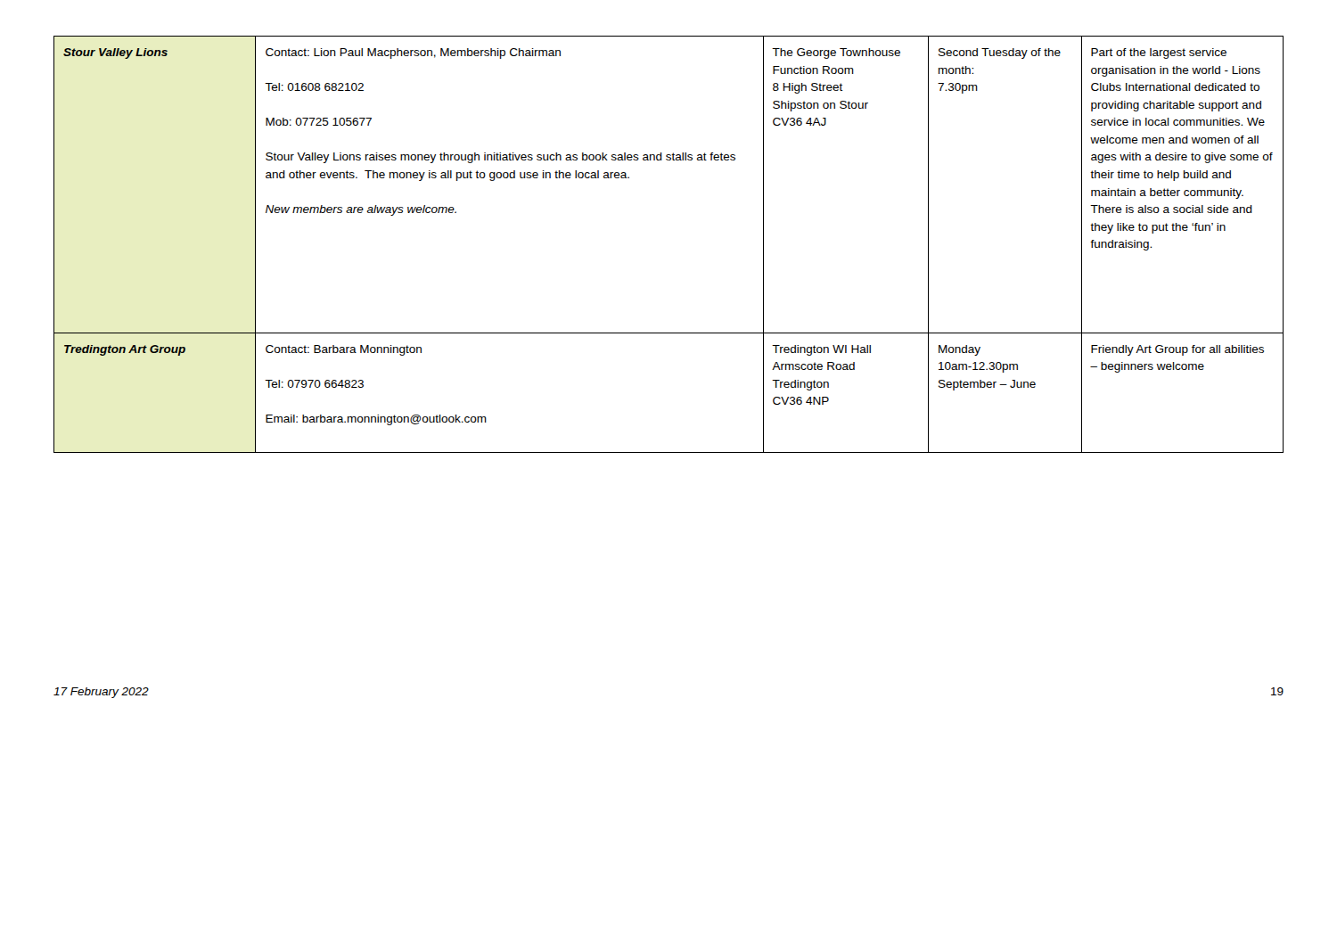| Stour Valley Lions | Contact: Lion Paul Macpherson, Membership Chairman Tel: 01608 682102 Mob: 07725 105677 Stour Valley Lions raises money through initiatives such as book sales and stalls at fetes and other events. The money is all put to good use in the local area. New members are always welcome. | The George Townhouse Function Room 8 High Street Shipston on Stour CV36 4AJ | Second Tuesday of the month: 7.30pm | Part of the largest service organisation in the world - Lions Clubs International dedicated to providing charitable support and service in local communities. We welcome men and women of all ages with a desire to give some of their time to help build and maintain a better community. There is also a social side and they like to put the ‘fun’ in fundraising. |
| Tredington Art Group | Contact: Barbara Monnington Tel: 07970 664823 Email: barbara.monnington@outlook.com | Tredington WI Hall Armscote Road Tredington CV36 4NP | Monday 10am-12.30pm September – June | Friendly Art Group for all abilities – beginners welcome |
17 February 2022 19